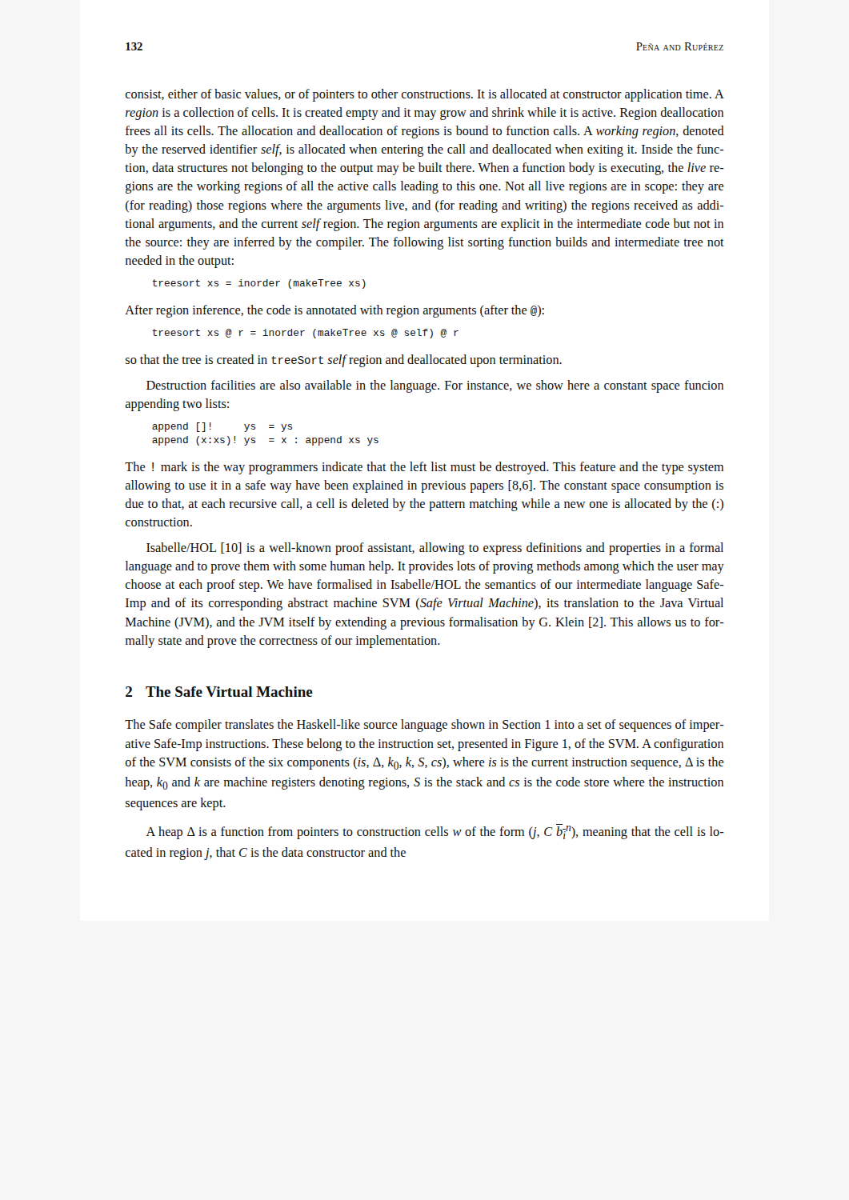132 Peña and Rupérez
consist, either of basic values, or of pointers to other constructions. It is allocated at constructor application time. A region is a collection of cells. It is created empty and it may grow and shrink while it is active. Region deallocation frees all its cells. The allocation and deallocation of regions is bound to function calls. A working region, denoted by the reserved identifier self, is allocated when entering the call and deallocated when exiting it. Inside the function, data structures not belonging to the output may be built there. When a function body is executing, the live regions are the working regions of all the active calls leading to this one. Not all live regions are in scope: they are (for reading) those regions where the arguments live, and (for reading and writing) the regions received as additional arguments, and the current self region. The region arguments are explicit in the intermediate code but not in the source: they are inferred by the compiler. The following list sorting function builds and intermediate tree not needed in the output:
treesort xs = inorder (makeTree xs)
After region inference, the code is annotated with region arguments (after the @):
treesort xs @ r = inorder (makeTree xs @ self) @ r
so that the tree is created in treeSort self region and deallocated upon termination.
Destruction facilities are also available in the language. For instance, we show here a constant space funcion appending two lists:
append []!     ys  = ys
append (x:xs)! ys  = x : append xs ys
The ! mark is the way programmers indicate that the left list must be destroyed. This feature and the type system allowing to use it in a safe way have been explained in previous papers [8,6]. The constant space consumption is due to that, at each recursive call, a cell is deleted by the pattern matching while a new one is allocated by the (:) construction.
Isabelle/HOL [10] is a well-known proof assistant, allowing to express definitions and properties in a formal language and to prove them with some human help. It provides lots of proving methods among which the user may choose at each proof step. We have formalised in Isabelle/HOL the semantics of our intermediate language Safe-Imp and of its corresponding abstract machine SVM (Safe Virtual Machine), its translation to the Java Virtual Machine (JVM), and the JVM itself by extending a previous formalisation by G. Klein [2]. This allows us to formally state and prove the correctness of our implementation.
2 The Safe Virtual Machine
The Safe compiler translates the Haskell-like source language shown in Section 1 into a set of sequences of imperative Safe-Imp instructions. These belong to the instruction set, presented in Figure 1, of the SVM. A configuration of the SVM consists of the six components (is, Δ, k0, k, S, cs), where is is the current instruction sequence, Δ is the heap, k0 and k are machine registers denoting regions, S is the stack and cs is the code store where the instruction sequences are kept.
A heap Δ is a function from pointers to construction cells w of the form (j, C bin), meaning that the cell is located in region j, that C is the data constructor and the